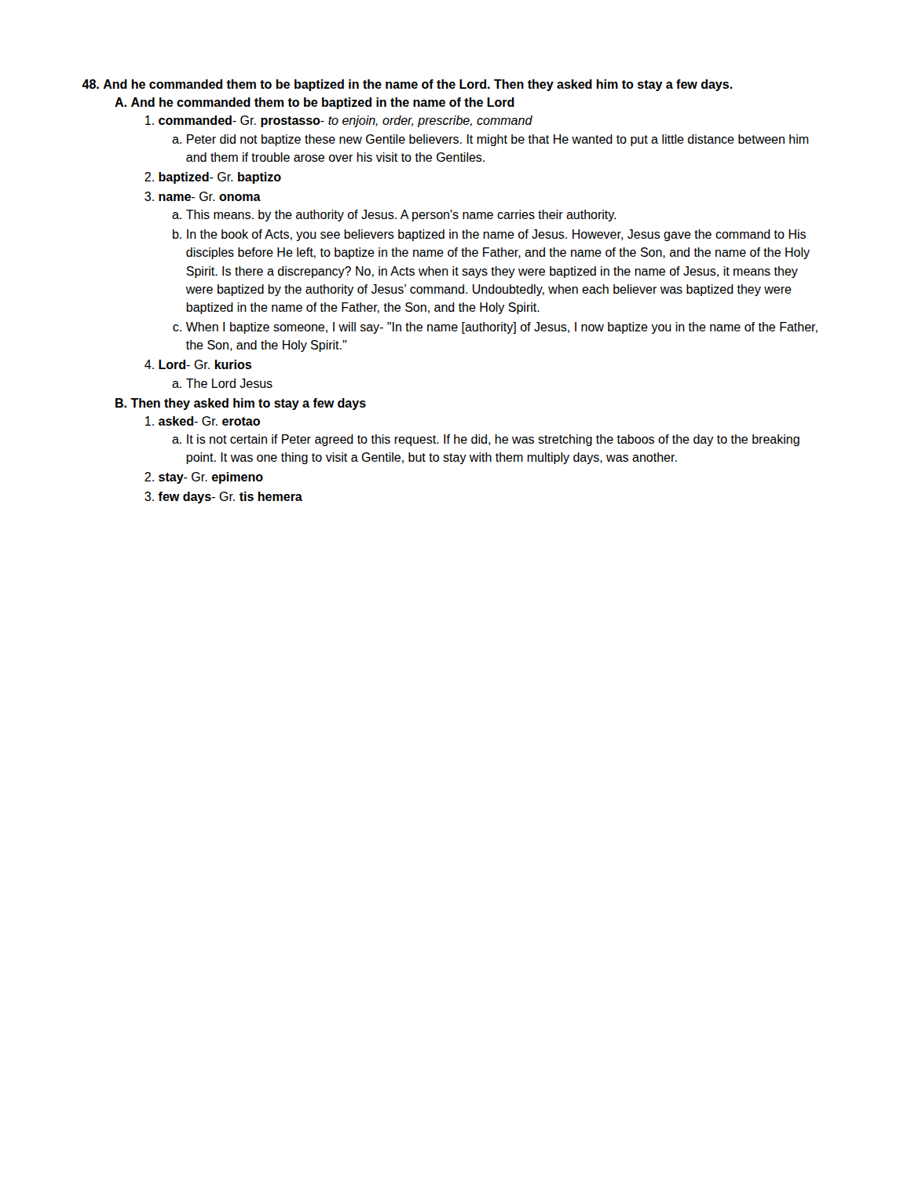And he commanded them to be baptized in the name of the Lord. Then they asked him to stay a few days.
And he commanded them to be baptized in the name of the Lord
commanded- Gr. prostasso- to enjoin, order, prescribe, command
Peter did not baptize these new Gentile believers. It might be that He wanted to put a little distance between him and them if trouble arose over his visit to the Gentiles.
baptized- Gr. baptizo
name- Gr. onoma
This means. by the authority of Jesus. A person's name carries their authority.
In the book of Acts, you see believers baptized in the name of Jesus. However, Jesus gave the command to His disciples before He left, to baptize in the name of the Father, and the name of the Son, and the name of the Holy Spirit. Is there a discrepancy? No, in Acts when it says they were baptized in the name of Jesus, it means they were baptized by the authority of Jesus’ command. Undoubtedly, when each believer was baptized they were baptized in the name of the Father, the Son, and the Holy Spirit.
When I baptize someone, I will say- "In the name [authority] of Jesus, I now baptize you in the name of the Father, the Son, and the Holy Spirit."
Lord- Gr. kurios
The Lord Jesus
Then they asked him to stay a few days
asked- Gr. erotao
It is not certain if Peter agreed to this request. If he did, he was stretching the taboos of the day to the breaking point. It was one thing to visit a Gentile, but to stay with them multiply days, was another.
stay- Gr. epimeno
few days- Gr. tis hemera